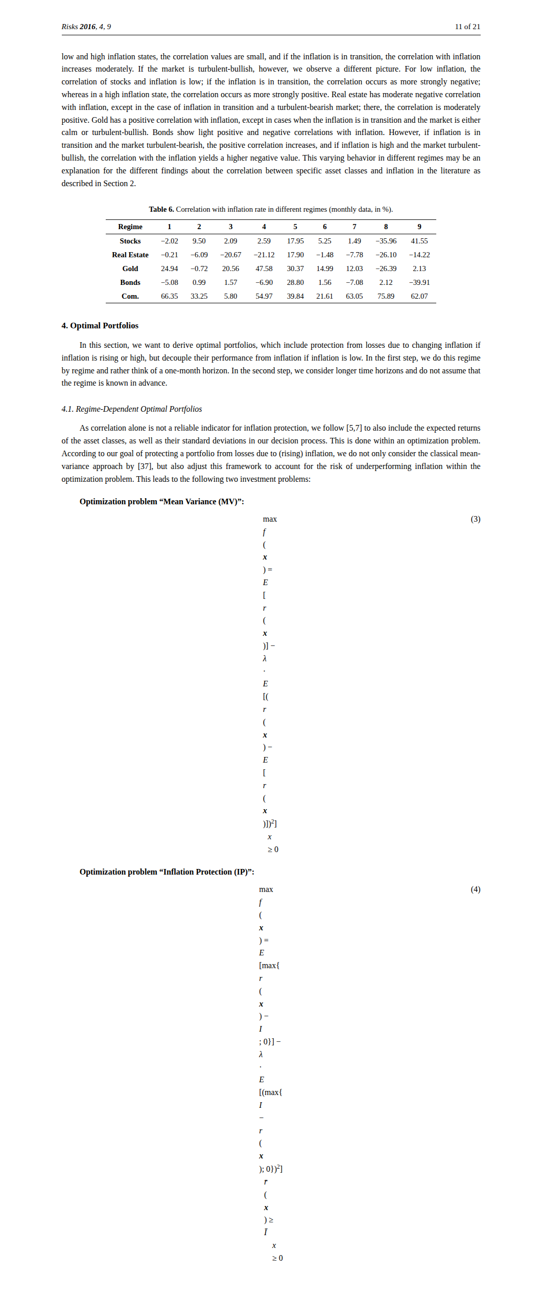Risks 2016, 4, 9 11 of 21
low and high inflation states, the correlation values are small, and if the inflation is in transition, the correlation with inflation increases moderately. If the market is turbulent-bullish, however, we observe a different picture. For low inflation, the correlation of stocks and inflation is low; if the inflation is in transition, the correlation occurs as more strongly negative; whereas in a high inflation state, the correlation occurs as more strongly positive. Real estate has moderate negative correlation with inflation, except in the case of inflation in transition and a turbulent-bearish market; there, the correlation is moderately positive. Gold has a positive correlation with inflation, except in cases when the inflation is in transition and the market is either calm or turbulent-bullish. Bonds show light positive and negative correlations with inflation. However, if inflation is in transition and the market turbulent-bearish, the positive correlation increases, and if inflation is high and the market turbulent-bullish, the correlation with the inflation yields a higher negative value. This varying behavior in different regimes may be an explanation for the different findings about the correlation between specific asset classes and inflation in the literature as described in Section 2.
Table 6. Correlation with inflation rate in different regimes (monthly data, in %).
| Regime | 1 | 2 | 3 | 4 | 5 | 6 | 7 | 8 | 9 |
| --- | --- | --- | --- | --- | --- | --- | --- | --- | --- |
| Stocks | −2.02 | 9.50 | 2.09 | 2.59 | 17.95 | 5.25 | 1.49 | −35.96 | 41.55 |
| Real Estate | −0.21 | −6.09 | −20.67 | −21.12 | 17.90 | −1.48 | −7.78 | −26.10 | −14.22 |
| Gold | 24.94 | −0.72 | 20.56 | 47.58 | 30.37 | 14.99 | 12.03 | −26.39 | 2.13 |
| Bonds | −5.08 | 0.99 | 1.57 | −6.90 | 28.80 | 1.56 | −7.08 | 2.12 | −39.91 |
| Com. | 66.35 | 33.25 | 5.80 | 54.97 | 39.84 | 21.61 | 63.05 | 75.89 | 62.07 |
4. Optimal Portfolios
In this section, we want to derive optimal portfolios, which include protection from losses due to changing inflation if inflation is rising or high, but decouple their performance from inflation if inflation is low. In the first step, we do this regime by regime and rather think of a one-month horizon. In the second step, we consider longer time horizons and do not assume that the regime is known in advance.
4.1. Regime-Dependent Optimal Portfolios
As correlation alone is not a reliable indicator for inflation protection, we follow [5,7] to also include the expected returns of the asset classes, as well as their standard deviations in our decision process. This is done within an optimization problem. According to our goal of protecting a portfolio from losses due to (rising) inflation, we do not only consider the classical mean-variance approach by [37], but also adjust this framework to account for the risk of underperforming inflation within the optimization problem. This leads to the following two investment problems:
Optimization problem “Mean Variance (MV)”:
max f(x) = E[r(x)] − λ · E[(r(x) − E[r(x)])2] x ≥ 0
(3)
Optimization problem “Inflation Protection (IP)”:
max f(x) = E[max{r(x) − I; 0}] − λ · E[(max{I − r(x); 0})2] r̄(x) ≥ Ī x ≥ 0
(4)